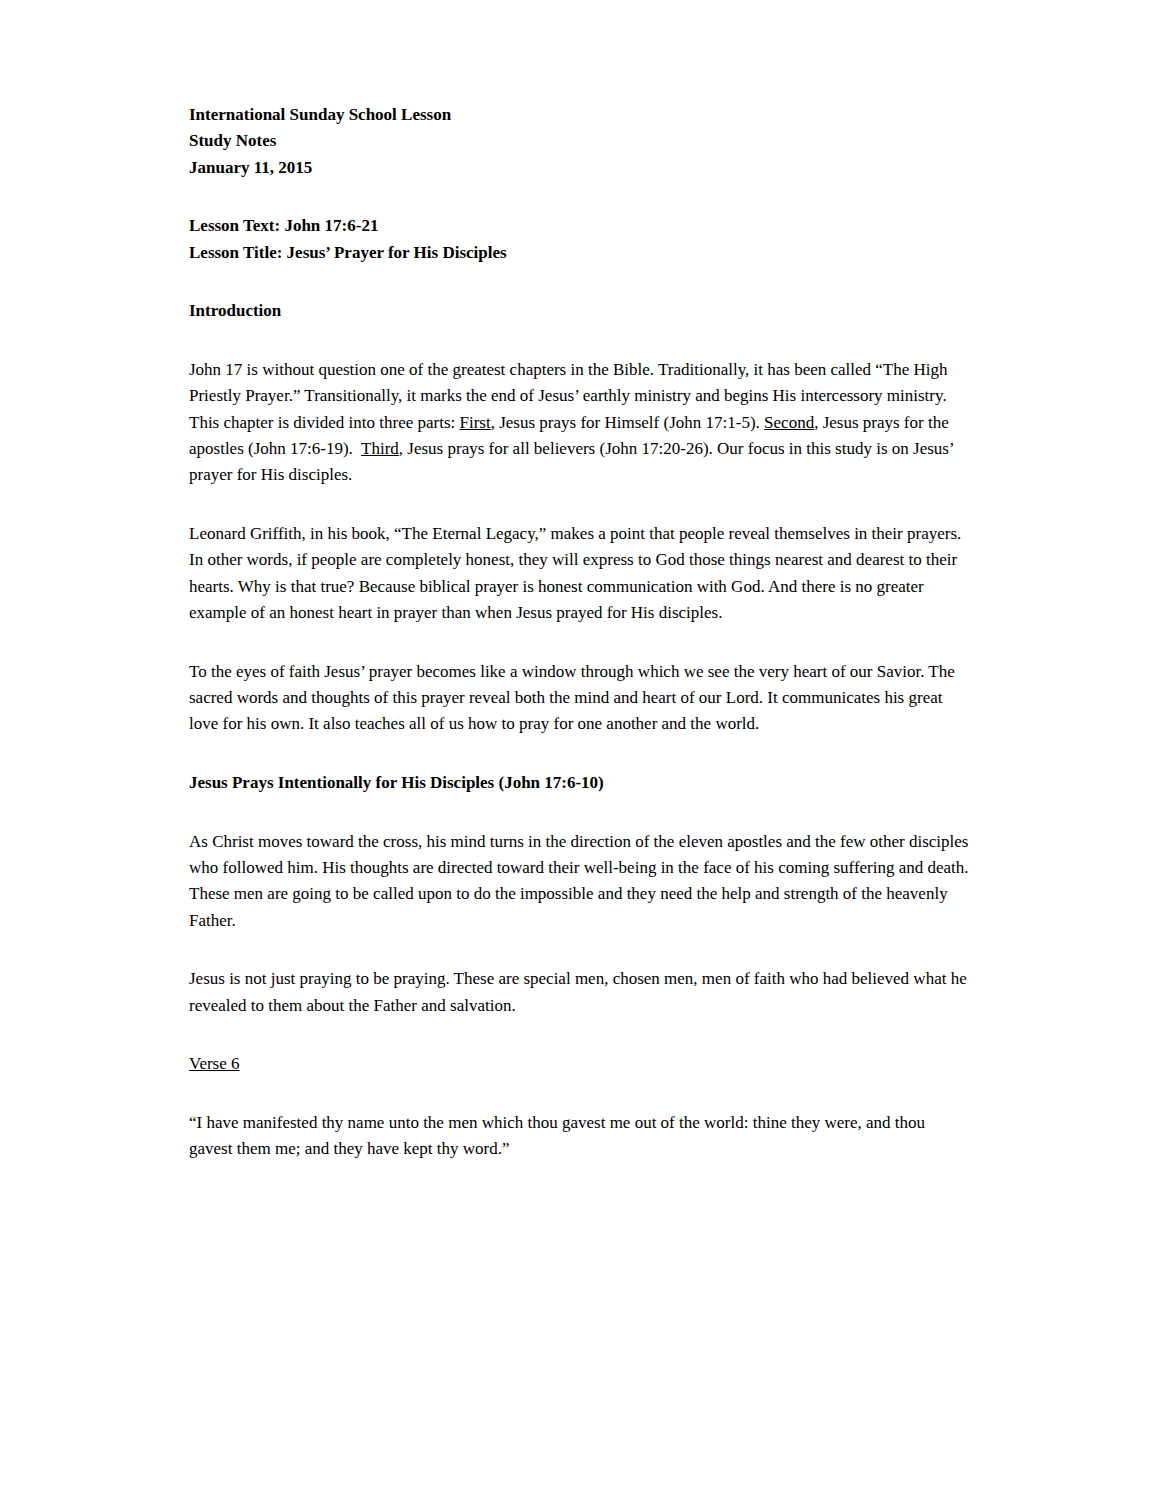International Sunday School Lesson
Study Notes
January 11, 2015
Lesson Text: John 17:6-21
Lesson Title: Jesus’ Prayer for His Disciples
Introduction
John 17 is without question one of the greatest chapters in the Bible. Traditionally, it has been called “The High Priestly Prayer.” Transitionally, it marks the end of Jesus’ earthly ministry and begins His intercessory ministry. This chapter is divided into three parts: First, Jesus prays for Himself (John 17:1-5). Second, Jesus prays for the apostles (John 17:6-19). Third, Jesus prays for all believers (John 17:20-26). Our focus in this study is on Jesus’ prayer for His disciples.
Leonard Griffith, in his book, “The Eternal Legacy,” makes a point that people reveal themselves in their prayers. In other words, if people are completely honest, they will express to God those things nearest and dearest to their hearts. Why is that true? Because biblical prayer is honest communication with God. And there is no greater example of an honest heart in prayer than when Jesus prayed for His disciples.
To the eyes of faith Jesus’ prayer becomes like a window through which we see the very heart of our Savior. The sacred words and thoughts of this prayer reveal both the mind and heart of our Lord. It communicates his great love for his own. It also teaches all of us how to pray for one another and the world.
Jesus Prays Intentionally for His Disciples (John 17:6-10)
As Christ moves toward the cross, his mind turns in the direction of the eleven apostles and the few other disciples who followed him. His thoughts are directed toward their well-being in the face of his coming suffering and death. These men are going to be called upon to do the impossible and they need the help and strength of the heavenly Father.
Jesus is not just praying to be praying. These are special men, chosen men, men of faith who had believed what he revealed to them about the Father and salvation.
Verse 6
“I have manifested thy name unto the men which thou gavest me out of the world: thine they were, and thou gavest them me; and they have kept thy word.”